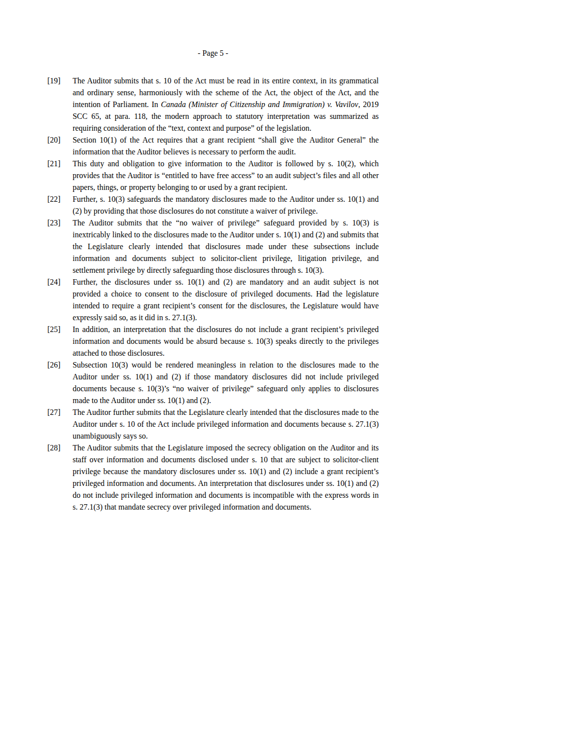- Page 5 -
[19] The Auditor submits that s. 10 of the Act must be read in its entire context, in its grammatical and ordinary sense, harmoniously with the scheme of the Act, the object of the Act, and the intention of Parliament. In Canada (Minister of Citizenship and Immigration) v. Vavilov, 2019 SCC 65, at para. 118, the modern approach to statutory interpretation was summarized as requiring consideration of the “text, context and purpose” of the legislation.
[20] Section 10(1) of the Act requires that a grant recipient “shall give the Auditor General” the information that the Auditor believes is necessary to perform the audit.
[21] This duty and obligation to give information to the Auditor is followed by s. 10(2), which provides that the Auditor is “entitled to have free access” to an audit subject’s files and all other papers, things, or property belonging to or used by a grant recipient.
[22] Further, s. 10(3) safeguards the mandatory disclosures made to the Auditor under ss. 10(1) and (2) by providing that those disclosures do not constitute a waiver of privilege.
[23] The Auditor submits that the “no waiver of privilege” safeguard provided by s. 10(3) is inextricably linked to the disclosures made to the Auditor under s. 10(1) and (2) and submits that the Legislature clearly intended that disclosures made under these subsections include information and documents subject to solicitor-client privilege, litigation privilege, and settlement privilege by directly safeguarding those disclosures through s. 10(3).
[24] Further, the disclosures under ss. 10(1) and (2) are mandatory and an audit subject is not provided a choice to consent to the disclosure of privileged documents. Had the legislature intended to require a grant recipient’s consent for the disclosures, the Legislature would have expressly said so, as it did in s. 27.1(3).
[25] In addition, an interpretation that the disclosures do not include a grant recipient’s privileged information and documents would be absurd because s. 10(3) speaks directly to the privileges attached to those disclosures.
[26] Subsection 10(3) would be rendered meaningless in relation to the disclosures made to the Auditor under ss. 10(1) and (2) if those mandatory disclosures did not include privileged documents because s. 10(3)’s “no waiver of privilege” safeguard only applies to disclosures made to the Auditor under ss. 10(1) and (2).
[27] The Auditor further submits that the Legislature clearly intended that the disclosures made to the Auditor under s. 10 of the Act include privileged information and documents because s. 27.1(3) unambiguously says so.
[28] The Auditor submits that the Legislature imposed the secrecy obligation on the Auditor and its staff over information and documents disclosed under s. 10 that are subject to solicitor-client privilege because the mandatory disclosures under ss. 10(1) and (2) include a grant recipient’s privileged information and documents. An interpretation that disclosures under ss. 10(1) and (2) do not include privileged information and documents is incompatible with the express words in s. 27.1(3) that mandate secrecy over privileged information and documents.